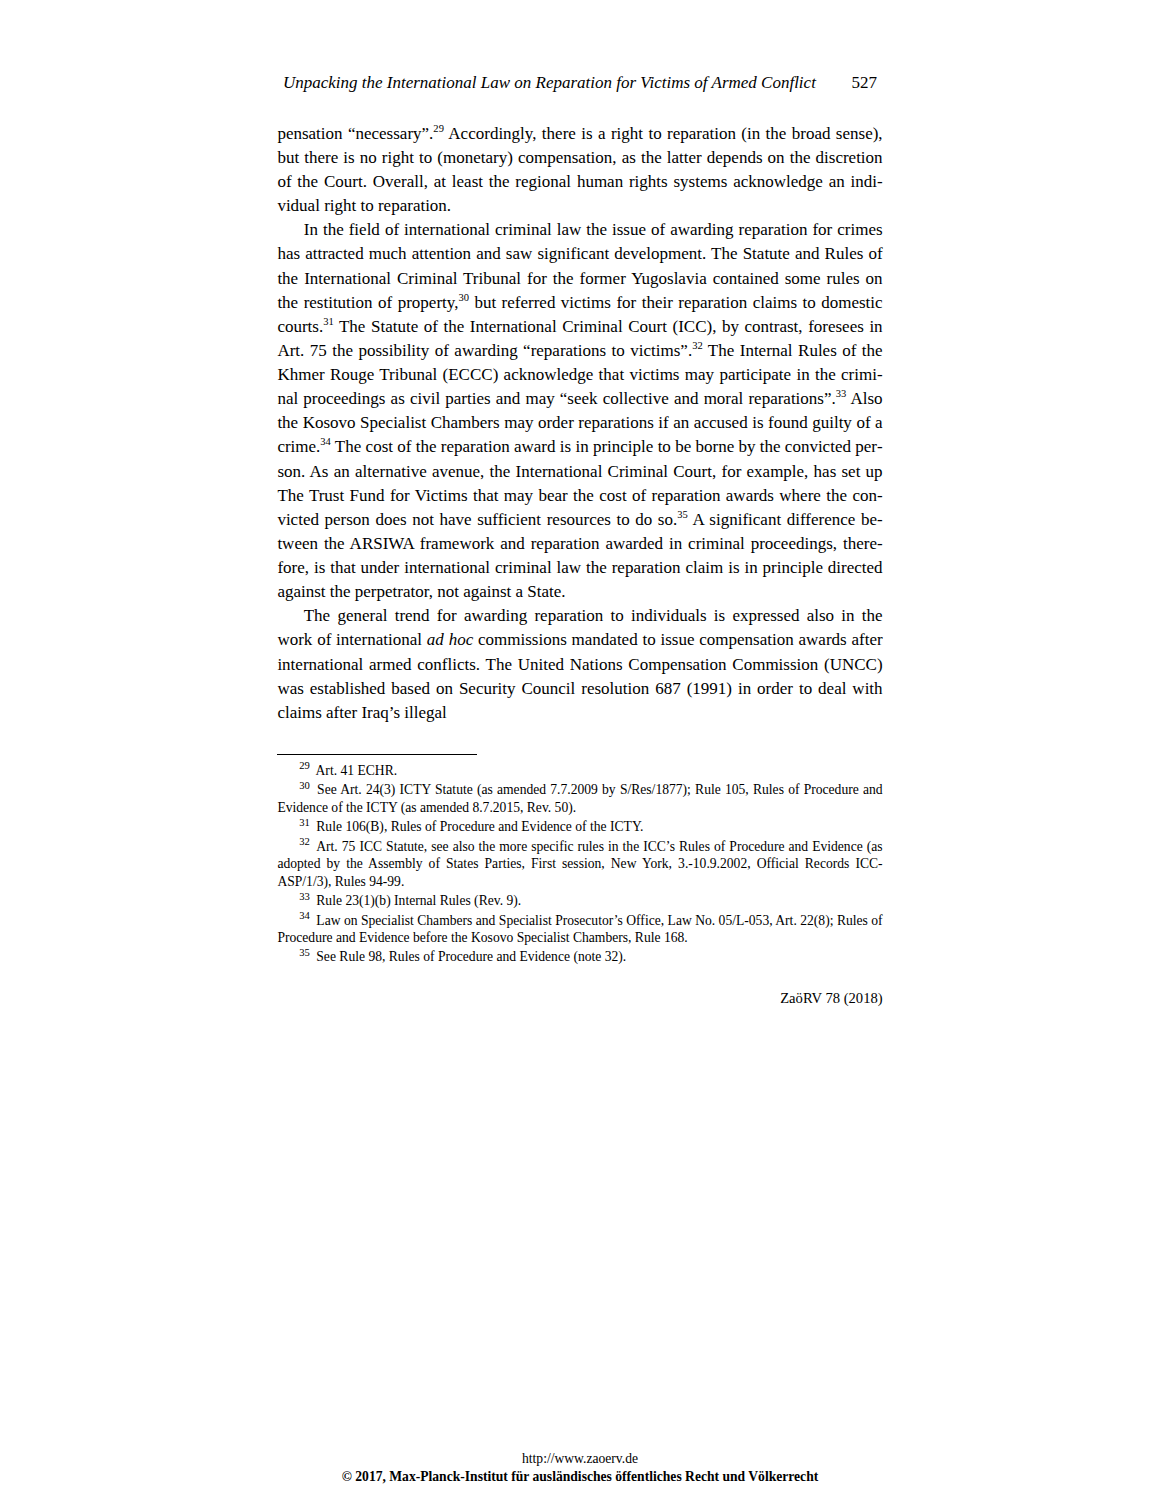Unpacking the International Law on Reparation for Victims of Armed Conflict527
pensation “necessary”.29 Accordingly, there is a right to reparation (in the broad sense), but there is no right to (monetary) compensation, as the latter depends on the discretion of the Court. Overall, at least the regional human rights systems acknowledge an individual right to reparation.
In the field of international criminal law the issue of awarding reparation for crimes has attracted much attention and saw significant development. The Statute and Rules of the International Criminal Tribunal for the former Yugoslavia contained some rules on the restitution of property,30 but referred victims for their reparation claims to domestic courts.31 The Statute of the International Criminal Court (ICC), by contrast, foresees in Art. 75 the possibility of awarding “reparations to victims”.32 The Internal Rules of the Khmer Rouge Tribunal (ECCC) acknowledge that victims may participate in the criminal proceedings as civil parties and may “seek collective and moral reparations”.33 Also the Kosovo Specialist Chambers may order reparations if an accused is found guilty of a crime.34 The cost of the reparation award is in principle to be borne by the convicted person. As an alternative avenue, the International Criminal Court, for example, has set up The Trust Fund for Victims that may bear the cost of reparation awards where the convicted person does not have sufficient resources to do so.35 A significant difference between the ARSIWA framework and reparation awarded in criminal proceedings, therefore, is that under international criminal law the reparation claim is in principle directed against the perpetrator, not against a State.
The general trend for awarding reparation to individuals is expressed also in the work of international ad hoc commissions mandated to issue compensation awards after international armed conflicts. The United Nations Compensation Commission (UNCC) was established based on Security Council resolution 687 (1991) in order to deal with claims after Iraq’s illegal
29 Art. 41 ECHR.
30 See Art. 24(3) ICTY Statute (as amended 7.7.2009 by S/Res/1877); Rule 105, Rules of Procedure and Evidence of the ICTY (as amended 8.7.2015, Rev. 50).
31 Rule 106(B), Rules of Procedure and Evidence of the ICTY.
32 Art. 75 ICC Statute, see also the more specific rules in the ICC’s Rules of Procedure and Evidence (as adopted by the Assembly of States Parties, First session, New York, 3.-10.9.2002, Official Records ICC-ASP/1/3), Rules 94-99.
33 Rule 23(1)(b) Internal Rules (Rev. 9).
34 Law on Specialist Chambers and Specialist Prosecutor’s Office, Law No. 05/L-053, Art. 22(8); Rules of Procedure and Evidence before the Kosovo Specialist Chambers, Rule 168.
35 See Rule 98, Rules of Procedure and Evidence (note 32).
ZaöRV 78 (2018)
http://www.zaoerv.de © 2017, Max-Planck-Institut für ausländisches öffentliches Recht und Völkerrecht